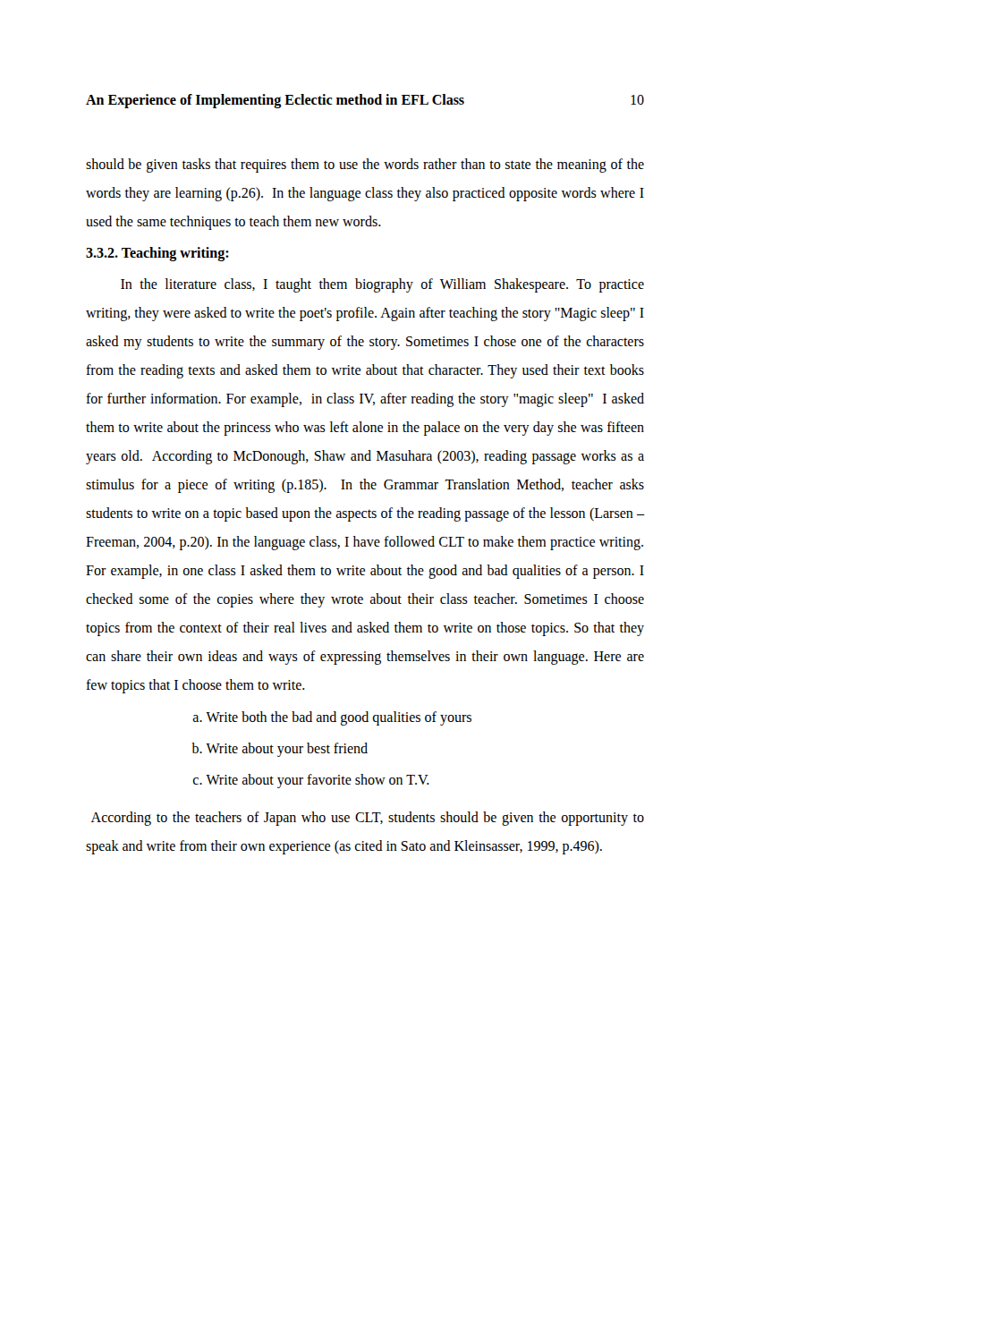An Experience of Implementing Eclectic method in EFL Class 10
should be given tasks that requires them to use the words rather than to state the meaning of the words they are learning (p.26). In the language class they also practiced opposite words where I used the same techniques to teach them new words.
3.3.2. Teaching writing:
In the literature class, I taught them biography of William Shakespeare. To practice writing, they were asked to write the poet's profile. Again after teaching the story "Magic sleep" I asked my students to write the summary of the story. Sometimes I chose one of the characters from the reading texts and asked them to write about that character. They used their text books for further information. For example, in class IV, after reading the story "magic sleep" I asked them to write about the princess who was left alone in the palace on the very day she was fifteen years old. According to McDonough, Shaw and Masuhara (2003), reading passage works as a stimulus for a piece of writing (p.185). In the Grammar Translation Method, teacher asks students to write on a topic based upon the aspects of the reading passage of the lesson (Larsen –Freeman, 2004, p.20). In the language class, I have followed CLT to make them practice writing. For example, in one class I asked them to write about the good and bad qualities of a person. I checked some of the copies where they wrote about their class teacher. Sometimes I choose topics from the context of their real lives and asked them to write on those topics. So that they can share their own ideas and ways of expressing themselves in their own language. Here are few topics that I choose them to write.
Write both the bad and good qualities of yours
Write about your best friend
Write about your favorite show on T.V.
According to the teachers of Japan who use CLT, students should be given the opportunity to speak and write from their own experience (as cited in Sato and Kleinsasser, 1999, p.496).